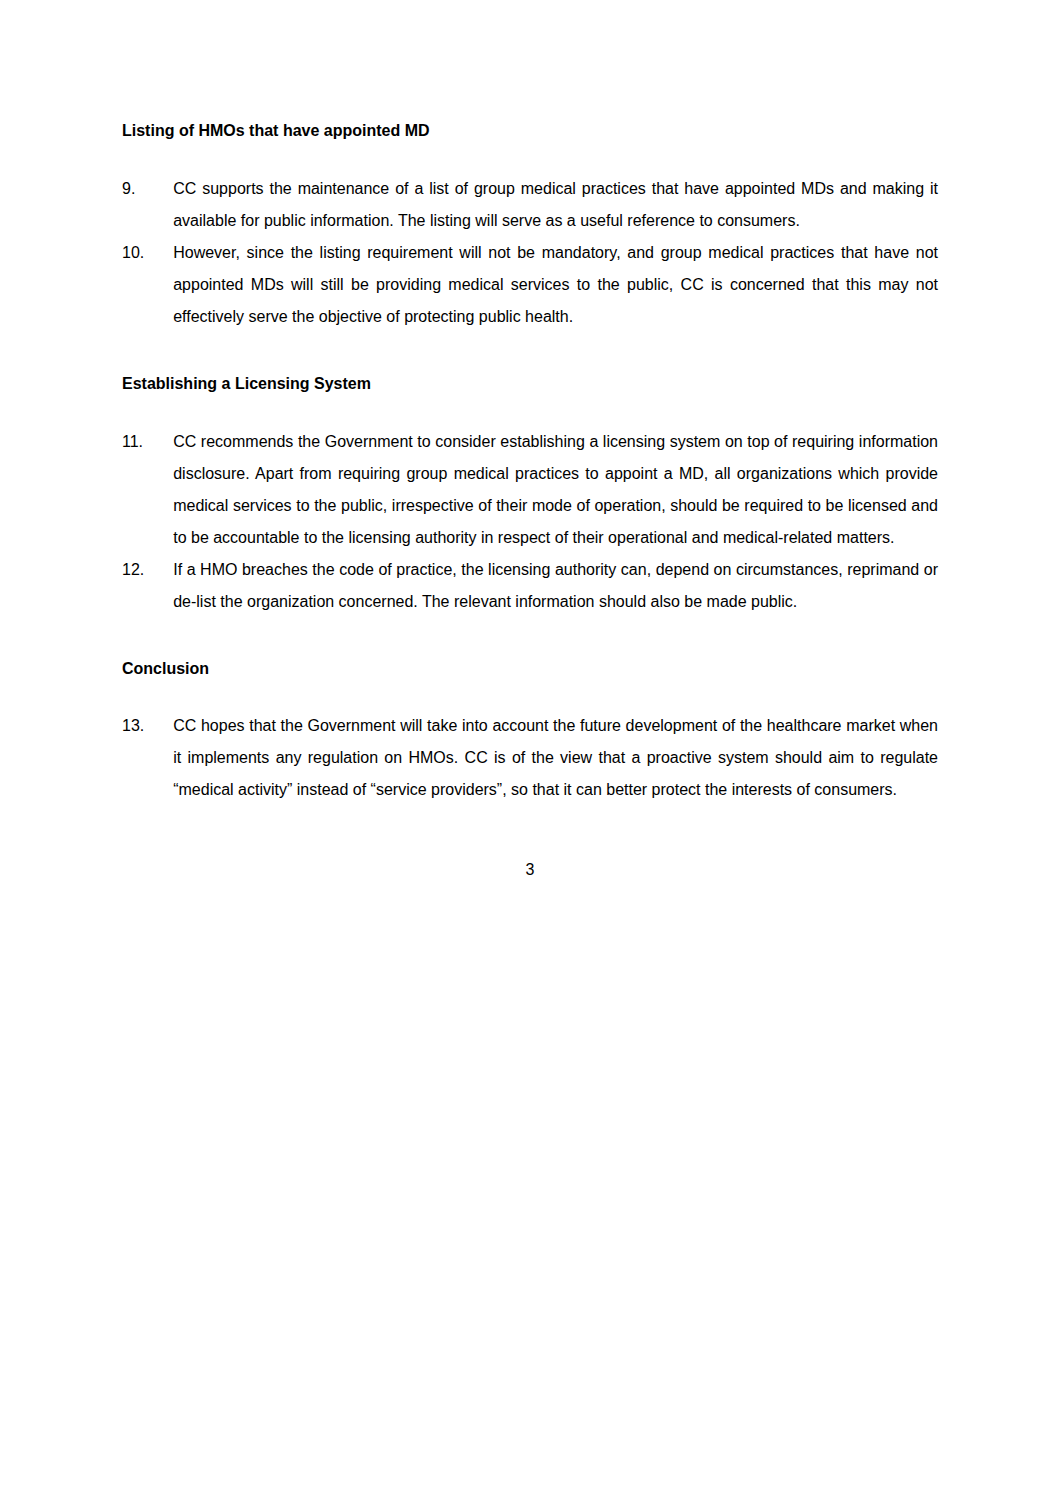Listing of HMOs that have appointed MD
9. CC supports the maintenance of a list of group medical practices that have appointed MDs and making it available for public information. The listing will serve as a useful reference to consumers.
10. However, since the listing requirement will not be mandatory, and group medical practices that have not appointed MDs will still be providing medical services to the public, CC is concerned that this may not effectively serve the objective of protecting public health.
Establishing a Licensing System
11. CC recommends the Government to consider establishing a licensing system on top of requiring information disclosure. Apart from requiring group medical practices to appoint a MD, all organizations which provide medical services to the public, irrespective of their mode of operation, should be required to be licensed and to be accountable to the licensing authority in respect of their operational and medical-related matters.
12. If a HMO breaches the code of practice, the licensing authority can, depend on circumstances, reprimand or de-list the organization concerned. The relevant information should also be made public.
Conclusion
13. CC hopes that the Government will take into account the future development of the healthcare market when it implements any regulation on HMOs. CC is of the view that a proactive system should aim to regulate “medical activity” instead of “service providers”, so that it can better protect the interests of consumers.
3